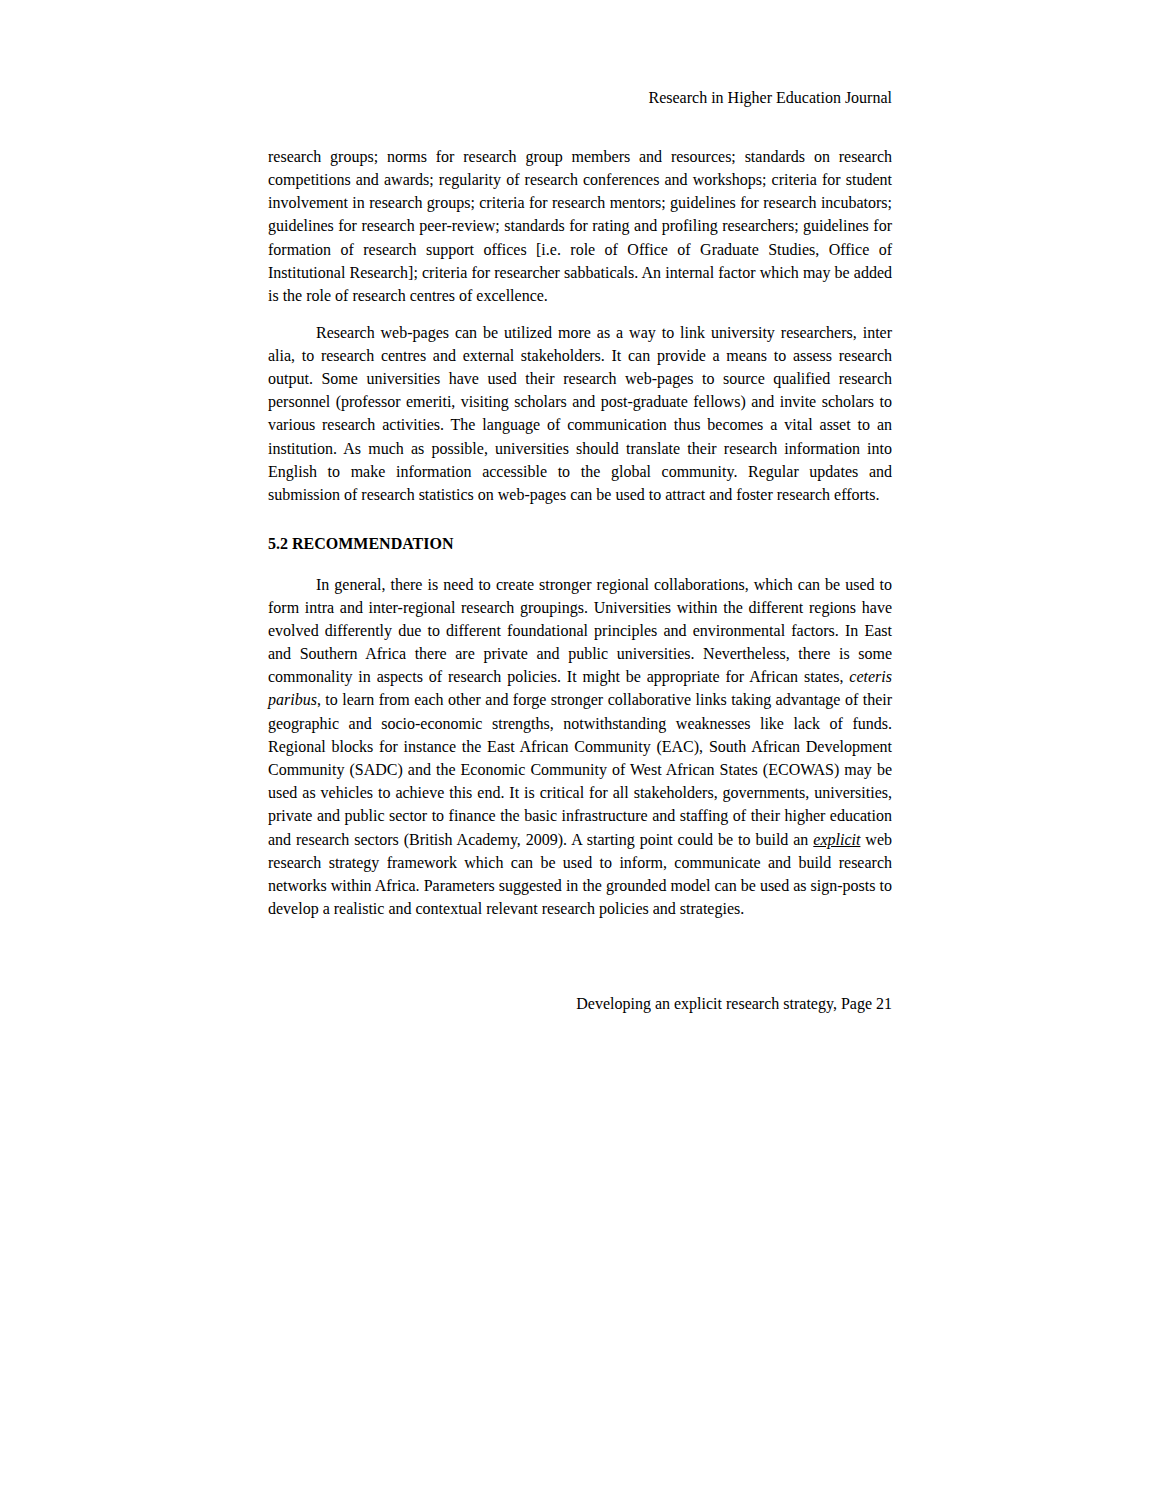Research in Higher Education Journal
research groups; norms for research group members and resources; standards on research competitions and awards; regularity of research conferences and workshops; criteria for student involvement in research groups; criteria for research mentors; guidelines for research incubators; guidelines for research peer-review; standards for rating and profiling researchers; guidelines for formation of research support offices [i.e. role of Office of Graduate Studies, Office of Institutional Research]; criteria for researcher sabbaticals. An internal factor which may be added is the role of research centres of excellence.
Research web-pages can be utilized more as a way to link university researchers, inter alia, to research centres and external stakeholders. It can provide a means to assess research output. Some universities have used their research web-pages to source qualified research personnel (professor emeriti, visiting scholars and post-graduate fellows) and invite scholars to various research activities. The language of communication thus becomes a vital asset to an institution. As much as possible, universities should translate their research information into English to make information accessible to the global community. Regular updates and submission of research statistics on web-pages can be used to attract and foster research efforts.
5.2 RECOMMENDATION
In general, there is need to create stronger regional collaborations, which can be used to form intra and inter-regional research groupings. Universities within the different regions have evolved differently due to different foundational principles and environmental factors. In East and Southern Africa there are private and public universities. Nevertheless, there is some commonality in aspects of research policies. It might be appropriate for African states, ceteris paribus, to learn from each other and forge stronger collaborative links taking advantage of their geographic and socio-economic strengths, notwithstanding weaknesses like lack of funds. Regional blocks for instance the East African Community (EAC), South African Development Community (SADC) and the Economic Community of West African States (ECOWAS) may be used as vehicles to achieve this end. It is critical for all stakeholders, governments, universities, private and public sector to finance the basic infrastructure and staffing of their higher education and research sectors (British Academy, 2009). A starting point could be to build an explicit web research strategy framework which can be used to inform, communicate and build research networks within Africa. Parameters suggested in the grounded model can be used as sign-posts to develop a realistic and contextual relevant research policies and strategies.
Developing an explicit research strategy, Page 21